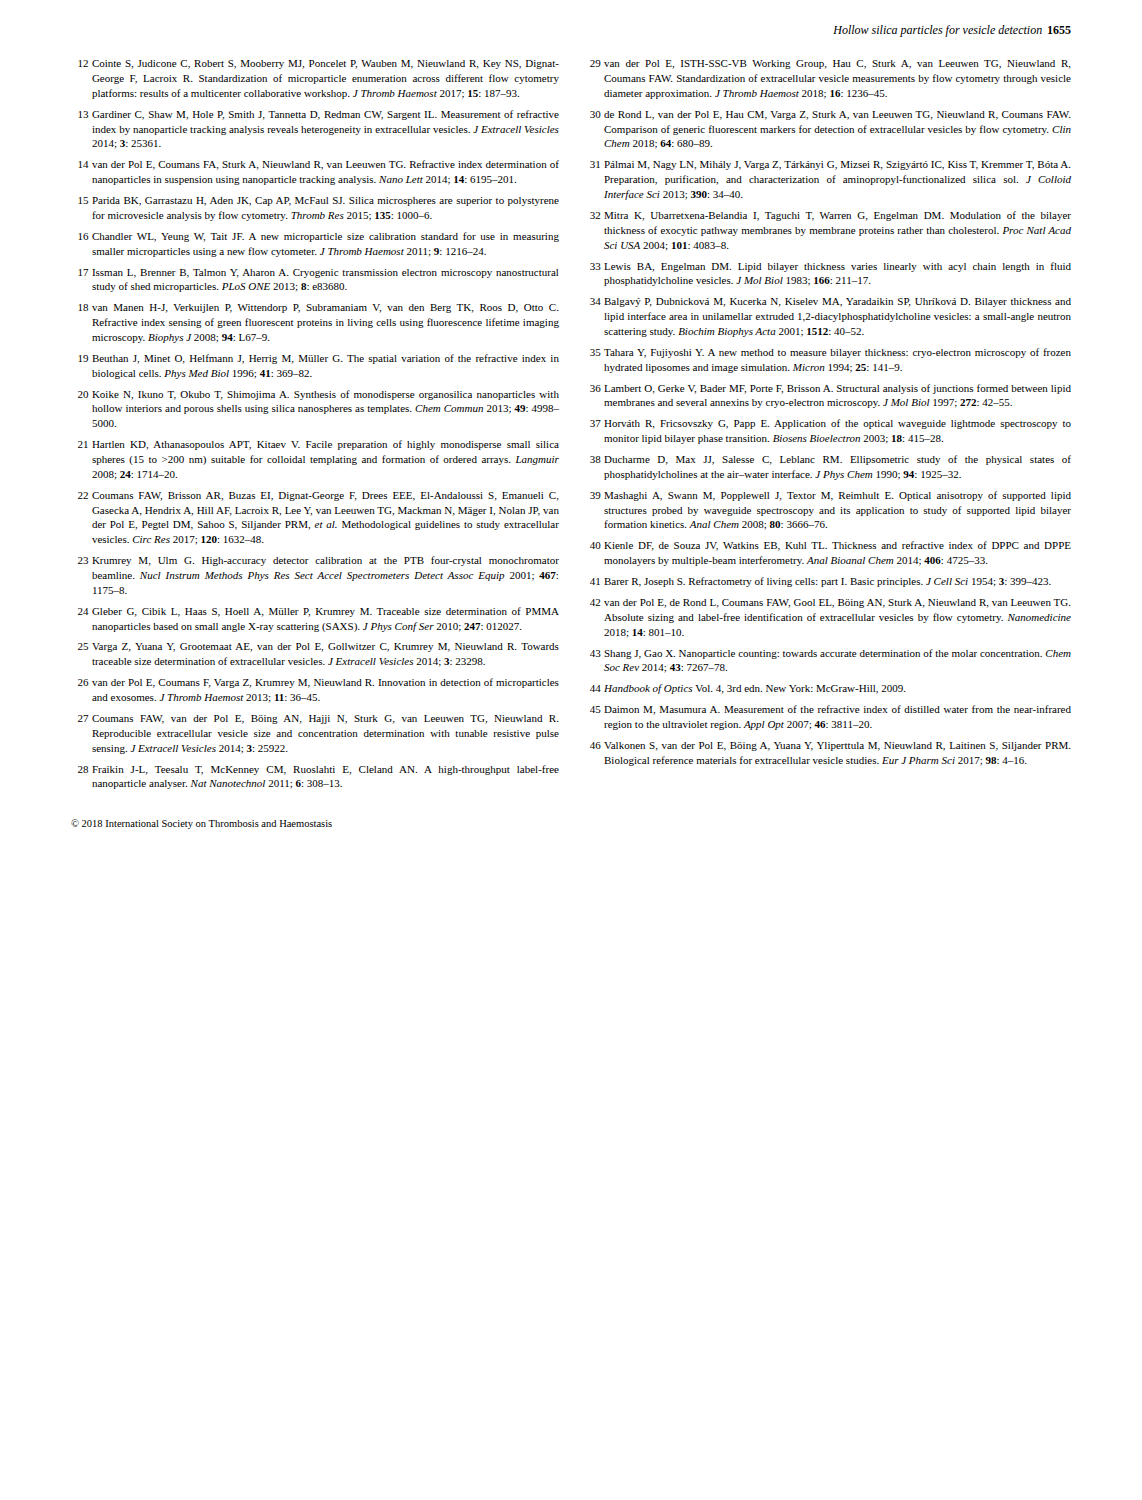Hollow silica particles for vesicle detection 1655
12 Cointe S, Judicone C, Robert S, Mooberry MJ, Poncelet P, Wauben M, Nieuwland R, Key NS, Dignat-George F, Lacroix R. Standardization of microparticle enumeration across different flow cytometry platforms: results of a multicenter collaborative workshop. J Thromb Haemost 2017; 15: 187–93.
13 Gardiner C, Shaw M, Hole P, Smith J, Tannetta D, Redman CW, Sargent IL. Measurement of refractive index by nanoparticle tracking analysis reveals heterogeneity in extracellular vesicles. J Extracell Vesicles 2014; 3: 25361.
14van der Pol E, Coumans FA, Sturk A, Nieuwland R, van Leeuwen TG. Refractive index determination of nanoparticles in suspension using nanoparticle tracking analysis. Nano Lett 2014; 14: 6195–201.
15 Parida BK, Garrastazu H, Aden JK, Cap AP, McFaul SJ. Silica microspheres are superior to polystyrene for microvesicle analysis by flow cytometry. Thromb Res 2015; 135: 1000–6.
16 Chandler WL, Yeung W, Tait JF. A new microparticle size calibration standard for use in measuring smaller microparticles using a new flow cytometer. J Thromb Haemost 2011; 9: 1216–24.
17 Issman L, Brenner B, Talmon Y, Aharon A. Cryogenic transmission electron microscopy nanostructural study of shed microparticles. PLoS ONE 2013; 8: e83680.
18van Manen H-J, Verkuijlen P, Wittendorp P, Subramaniam V, van den Berg TK, Roos D, Otto C. Refractive index sensing of green fluorescent proteins in living cells using fluorescence lifetime imaging microscopy. Biophys J 2008; 94: L67–9.
19 Beuthan J, Minet O, Helfmann J, Herrig M, Müller G. The spatial variation of the refractive index in biological cells. Phys Med Biol 1996; 41: 369–82.
20 Koike N, Ikuno T, Okubo T, Shimojima A. Synthesis of monodisperse organosilica nanoparticles with hollow interiors and porous shells using silica nanospheres as templates. Chem Commun 2013; 49: 4998–5000.
21 Hartlen KD, Athanasopoulos APT, Kitaev V. Facile preparation of highly monodisperse small silica spheres (15 to >200 nm) suitable for colloidal templating and formation of ordered arrays. Langmuir 2008; 24: 1714–20.
22 Coumans FAW, Brisson AR, Buzas EI, Dignat-George F, Drees EEE, El-Andaloussi S, Emanueli C, Gasecka A, Hendrix A, Hill AF, Lacroix R, Lee Y, van Leeuwen TG, Mackman N, Mäger I, Nolan JP, van der Pol E, Pegtel DM, Sahoo S, Siljander PRM, et al. Methodological guidelines to study extracellular vesicles. Circ Res 2017; 120: 1632–48.
23 Krumrey M, Ulm G. High-accuracy detector calibration at the PTB four-crystal monochromator beamline. Nucl Instrum Methods Phys Res Sect Accel Spectrometers Detect Assoc Equip 2001; 467: 1175–8.
24 Gleber G, Cibik L, Haas S, Hoell A, Müller P, Krumrey M. Traceable size determination of PMMA nanoparticles based on small angle X-ray scattering (SAXS). J Phys Conf Ser 2010; 247: 012027.
25 Varga Z, Yuana Y, Grootemaat AE, van der Pol E, Gollwitzer C, Krumrey M, Nieuwland R. Towards traceable size determination of extracellular vesicles. J Extracell Vesicles 2014; 3: 23298.
26van der Pol E, Coumans F, Varga Z, Krumrey M, Nieuwland R. Innovation in detection of microparticles and exosomes. J Thromb Haemost 2013; 11: 36–45.
27 Coumans FAW, van der Pol E, Böing AN, Hajji N, Sturk G, van Leeuwen TG, Nieuwland R. Reproducible extracellular vesicle size and concentration determination with tunable resistive pulse sensing. J Extracell Vesicles 2014; 3: 25922.
28 Fraikin J-L, Teesalu T, McKenney CM, Ruoslahti E, Cleland AN. A high-throughput label-free nanoparticle analyser. Nat Nanotechnol 2011; 6: 308–13.
29van der Pol E, ISTH-SSC-VB Working Group, Hau C, Sturk A, van Leeuwen TG, Nieuwland R, Coumans FAW. Standardization of extracellular vesicle measurements by flow cytometry through vesicle diameter approximation. J Thromb Haemost 2018; 16: 1236–45.
30de Rond L, van der Pol E, Hau CM, Varga Z, Sturk A, van Leeuwen TG, Nieuwland R, Coumans FAW. Comparison of generic fluorescent markers for detection of extracellular vesicles by flow cytometry. Clin Chem 2018; 64: 680–89.
31 Pálmai M, Nagy LN, Mihály J, Varga Z, Tárkányi G, Mizsei R, Szigyártó IC, Kiss T, Kremmer T, Bóta A. Preparation, purification, and characterization of aminopropyl-functionalized silica sol. J Colloid Interface Sci 2013; 390: 34–40.
32 Mitra K, Ubarretxena-Belandia I, Taguchi T, Warren G, Engelman DM. Modulation of the bilayer thickness of exocytic pathway membranes by membrane proteins rather than cholesterol. Proc Natl Acad Sci USA 2004; 101: 4083–8.
33 Lewis BA, Engelman DM. Lipid bilayer thickness varies linearly with acyl chain length in fluid phosphatidylcholine vesicles. J Mol Biol 1983; 166: 211–17.
34 Balgavý P, Dubnicková M, Kucerka N, Kiselev MA, Yaradaikin SP, Uhríková D. Bilayer thickness and lipid interface area in unilamellar extruded 1,2-diacylphosphatidylcholine vesicles: a small-angle neutron scattering study. Biochim Biophys Acta 2001; 1512: 40–52.
35 Tahara Y, Fujiyoshi Y. A new method to measure bilayer thickness: cryo-electron microscopy of frozen hydrated liposomes and image simulation. Micron 1994; 25: 141–9.
36 Lambert O, Gerke V, Bader MF, Porte F, Brisson A. Structural analysis of junctions formed between lipid membranes and several annexins by cryo-electron microscopy. J Mol Biol 1997; 272: 42–55.
37 Horváth R, Fricsovszky G, Papp E. Application of the optical waveguide lightmode spectroscopy to monitor lipid bilayer phase transition. Biosens Bioelectron 2003; 18: 415–28.
38 Ducharme D, Max JJ, Salesse C, Leblanc RM. Ellipsometric study of the physical states of phosphatidylcholines at the air–water interface. J Phys Chem 1990; 94: 1925–32.
39 Mashaghi A, Swann M, Popplewell J, Textor M, Reimhult E. Optical anisotropy of supported lipid structures probed by waveguide spectroscopy and its application to study of supported lipid bilayer formation kinetics. Anal Chem 2008; 80: 3666–76.
40 Kienle DF, de Souza JV, Watkins EB, Kuhl TL. Thickness and refractive index of DPPC and DPPE monolayers by multiple-beam interferometry. Anal Bioanal Chem 2014; 406: 4725–33.
41 Barer R, Joseph S. Refractometry of living cells: part I. Basic principles. J Cell Sci 1954; 3: 399–423.
42van der Pol E, de Rond L, Coumans FAW, Gool EL, Böing AN, Sturk A, Nieuwland R, van Leeuwen TG. Absolute sizing and label-free identification of extracellular vesicles by flow cytometry. Nanomedicine 2018; 14: 801–10.
43 Shang J, Gao X. Nanoparticle counting: towards accurate determination of the molar concentration. Chem Soc Rev 2014; 43: 7267–78.
44 Handbook of Optics Vol. 4, 3rd edn. New York: McGraw-Hill, 2009.
45 Daimon M, Masumura A. Measurement of the refractive index of distilled water from the near-infrared region to the ultraviolet region. Appl Opt 2007; 46: 3811–20.
46 Valkonen S, van der Pol E, Böing A, Yuana Y, Yliperttula M, Nieuwland R, Laitinen S, Siljander PRM. Biological reference materials for extracellular vesicle studies. Eur J Pharm Sci 2017; 98: 4–16.
© 2018 International Society on Thrombosis and Haemostasis